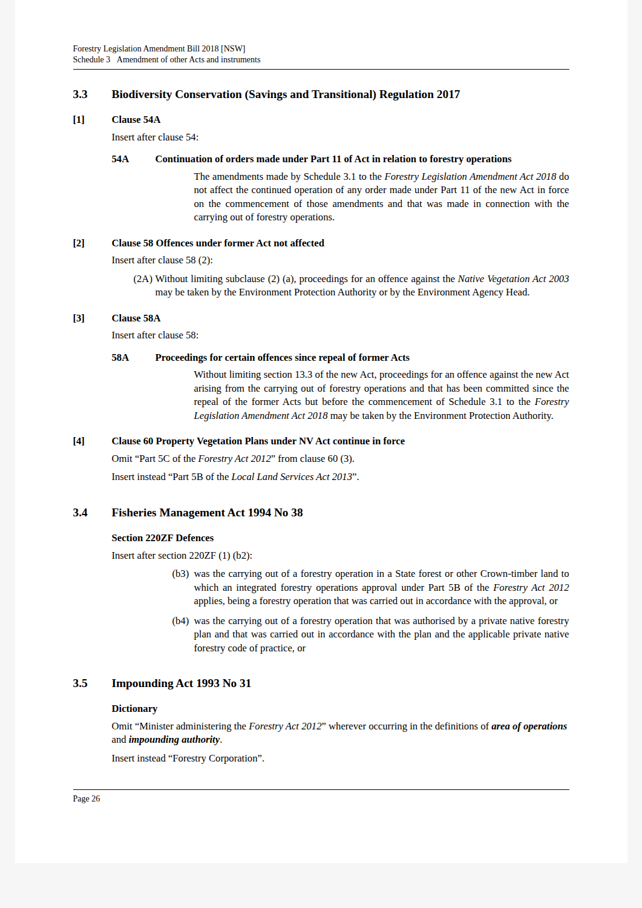Forestry Legislation Amendment Bill 2018 [NSW]
Schedule 3 Amendment of other Acts and instruments
3.3 Biodiversity Conservation (Savings and Transitional) Regulation 2017
[1] Clause 54A
Insert after clause 54:
54A Continuation of orders made under Part 11 of Act in relation to forestry operations
The amendments made by Schedule 3.1 to the Forestry Legislation Amendment Act 2018 do not affect the continued operation of any order made under Part 11 of the new Act in force on the commencement of those amendments and that was made in connection with the carrying out of forestry operations.
[2] Clause 58 Offences under former Act not affected
Insert after clause 58 (2):
(2A)
Without limiting subclause (2) (a), proceedings for an offence against the Native Vegetation Act 2003 may be taken by the Environment Protection Authority or by the Environment Agency Head.
[3] Clause 58A
Insert after clause 58:
58A Proceedings for certain offences since repeal of former Acts
Without limiting section 13.3 of the new Act, proceedings for an offence against the new Act arising from the carrying out of forestry operations and that has been committed since the repeal of the former Acts but before the commencement of Schedule 3.1 to the Forestry Legislation Amendment Act 2018 may be taken by the Environment Protection Authority.
[4] Clause 60 Property Vegetation Plans under NV Act continue in force
Omit “Part 5C of the Forestry Act 2012” from clause 60 (3).
Insert instead “Part 5B of the Local Land Services Act 2013”.
3.4 Fisheries Management Act 1994 No 38
Section 220ZF Defences
Insert after section 220ZF (1) (b2):
(b3)
was the carrying out of a forestry operation in a State forest or other Crown-timber land to which an integrated forestry operations approval under Part 5B of the Forestry Act 2012 applies, being a forestry operation that was carried out in accordance with the approval, or
(b4)
was the carrying out of a forestry operation that was authorised by a private native forestry plan and that was carried out in accordance with the plan and the applicable private native forestry code of practice, or
3.5 Impounding Act 1993 No 31
Dictionary
Omit “Minister administering the Forestry Act 2012” wherever occurring in the definitions of area of operations and impounding authority.
Insert instead “Forestry Corporation”.
Page 26